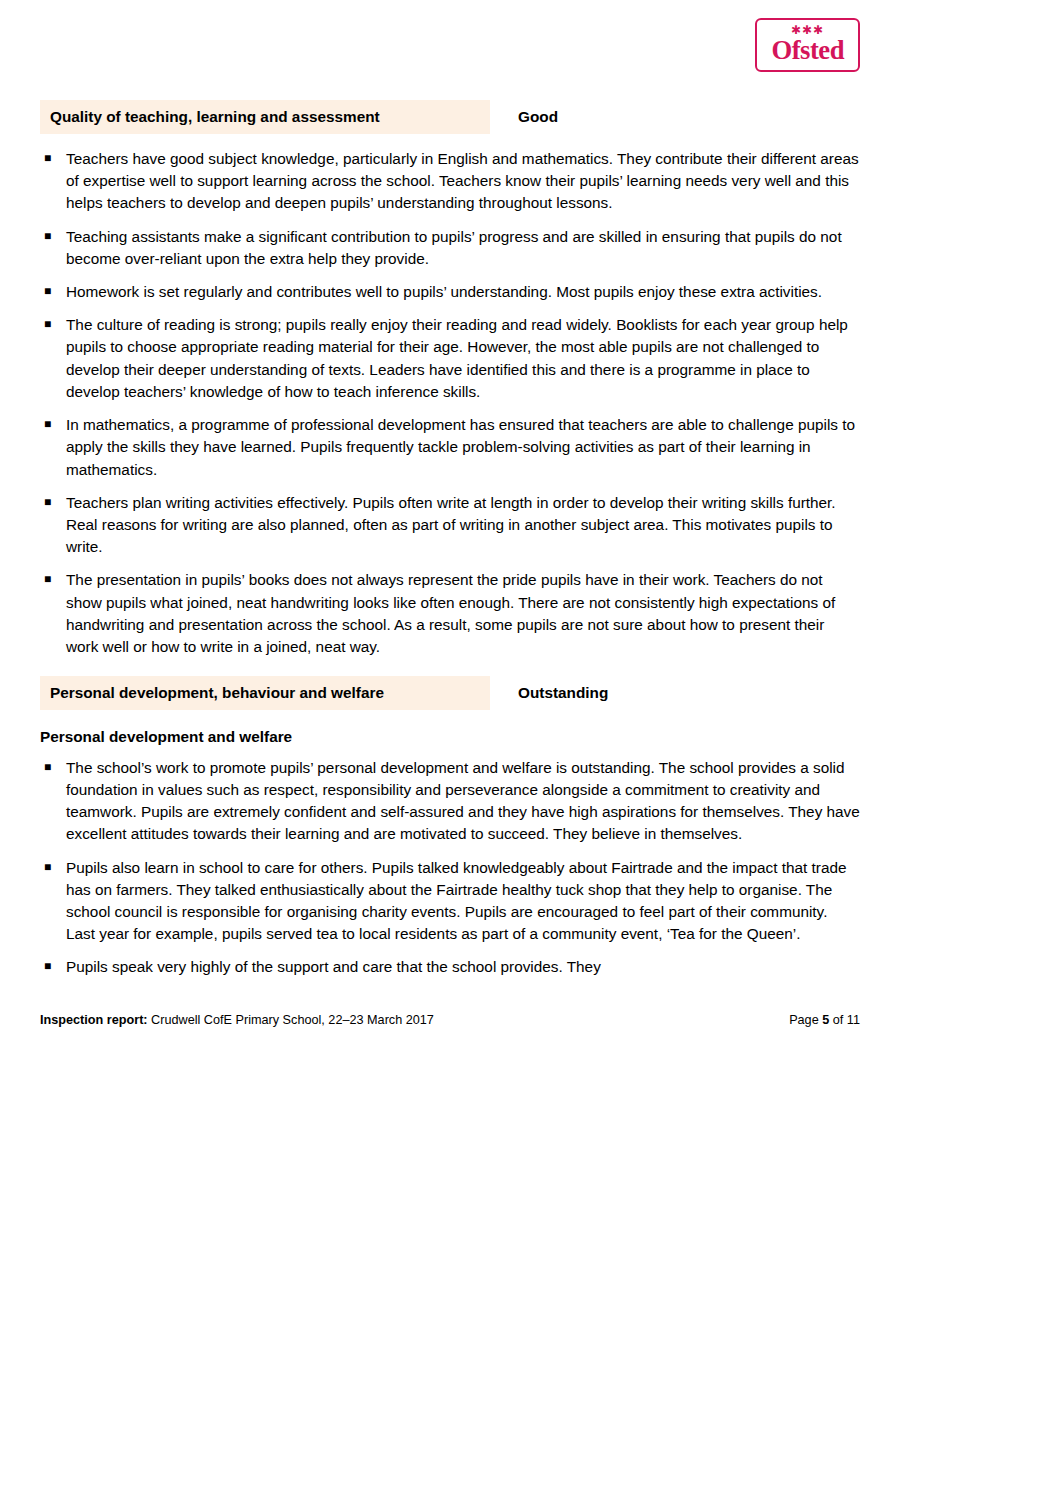✱✱✱ Ofsted
Quality of teaching, learning and assessment
Good
Teachers have good subject knowledge, particularly in English and mathematics. They contribute their different areas of expertise well to support learning across the school. Teachers know their pupils’ learning needs very well and this helps teachers to develop and deepen pupils’ understanding throughout lessons.
Teaching assistants make a significant contribution to pupils’ progress and are skilled in ensuring that pupils do not become over-reliant upon the extra help they provide.
Homework is set regularly and contributes well to pupils’ understanding. Most pupils enjoy these extra activities.
The culture of reading is strong; pupils really enjoy their reading and read widely. Booklists for each year group help pupils to choose appropriate reading material for their age. However, the most able pupils are not challenged to develop their deeper understanding of texts. Leaders have identified this and there is a programme in place to develop teachers’ knowledge of how to teach inference skills.
In mathematics, a programme of professional development has ensured that teachers are able to challenge pupils to apply the skills they have learned. Pupils frequently tackle problem-solving activities as part of their learning in mathematics.
Teachers plan writing activities effectively. Pupils often write at length in order to develop their writing skills further. Real reasons for writing are also planned, often as part of writing in another subject area. This motivates pupils to write.
The presentation in pupils’ books does not always represent the pride pupils have in their work. Teachers do not show pupils what joined, neat handwriting looks like often enough. There are not consistently high expectations of handwriting and presentation across the school. As a result, some pupils are not sure about how to present their work well or how to write in a joined, neat way.
Personal development, behaviour and welfare
Outstanding
Personal development and welfare
The school’s work to promote pupils’ personal development and welfare is outstanding. The school provides a solid foundation in values such as respect, responsibility and perseverance alongside a commitment to creativity and teamwork. Pupils are extremely confident and self-assured and they have high aspirations for themselves. They have excellent attitudes towards their learning and are motivated to succeed. They believe in themselves.
Pupils also learn in school to care for others. Pupils talked knowledgeably about Fairtrade and the impact that trade has on farmers. They talked enthusiastically about the Fairtrade healthy tuck shop that they help to organise. The school council is responsible for organising charity events. Pupils are encouraged to feel part of their community. Last year for example, pupils served tea to local residents as part of a community event, ‘Tea for the Queen’.
Pupils speak very highly of the support and care that the school provides. They
Inspection report: Crudwell CofE Primary School, 22–23 March 2017
Page 5 of 11